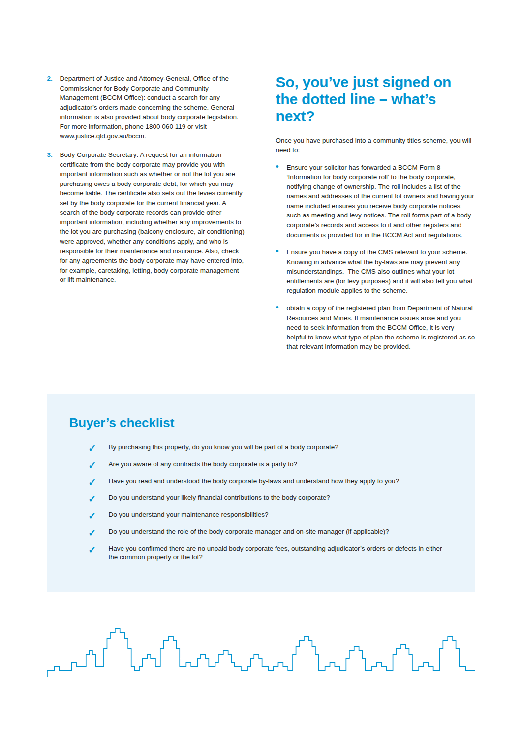2. Department of Justice and Attorney-General, Office of the Commissioner for Body Corporate and Community Management (BCCM Office): conduct a search for any adjudicator’s orders made concerning the scheme. General information is also provided about body corporate legislation. For more information, phone 1800 060 119 or visit www.justice.qld.gov.au/bccm.
3. Body Corporate Secretary: A request for an information certificate from the body corporate may provide you with important information such as whether or not the lot you are purchasing owes a body corporate debt, for which you may become liable. The certificate also sets out the levies currently set by the body corporate for the current financial year. A search of the body corporate records can provide other important information, including whether any improvements to the lot you are purchasing (balcony enclosure, air conditioning) were approved, whether any conditions apply, and who is responsible for their maintenance and insurance. Also, check for any agreements the body corporate may have entered into, for example, caretaking, letting, body corporate management or lift maintenance.
So, you’ve just signed on the dotted line – what’s next?
Once you have purchased into a community titles scheme, you will need to:
Ensure your solicitor has forwarded a BCCM Form 8 ‘Information for body corporate roll’ to the body corporate, notifying change of ownership. The roll includes a list of the names and addresses of the current lot owners and having your name included ensures you receive body corporate notices such as meeting and levy notices. The roll forms part of a body corporate’s records and access to it and other registers and documents is provided for in the BCCM Act and regulations.
Ensure you have a copy of the CMS relevant to your scheme. Knowing in advance what the by-laws are may prevent any misunderstandings. The CMS also outlines what your lot entitlements are (for levy purposes) and it will also tell you what regulation module applies to the scheme.
obtain a copy of the registered plan from Department of Natural Resources and Mines. If maintenance issues arise and you need to seek information from the BCCM Office, it is very helpful to know what type of plan the scheme is registered as so that relevant information may be provided.
Buyer’s checklist
By purchasing this property, do you know you will be part of a body corporate?
Are you aware of any contracts the body corporate is a party to?
Have you read and understood the body corporate by-laws and understand how they apply to you?
Do you understand your likely financial contributions to the body corporate?
Do you understand your maintenance responsibilities?
Do you understand the role of the body corporate manager and on-site manager (if applicable)?
Have you confirmed there are no unpaid body corporate fees, outstanding adjudicator’s orders or defects in either the common property or the lot?